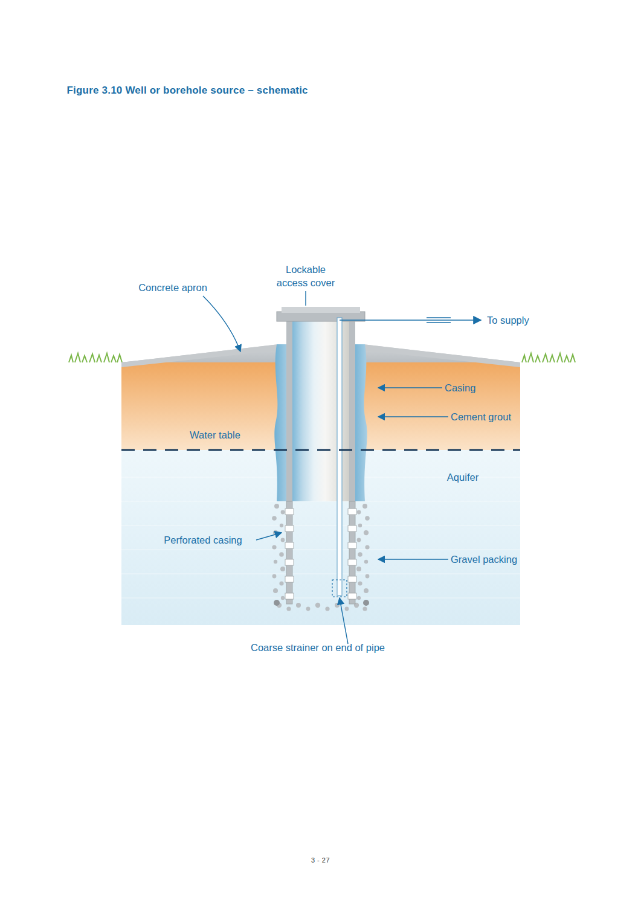Figure 3.10 Well or borehole source – schematic
Lockable access cover Concrete apron To supply Casing Cement grout Water table Aquifer Perforated casing Gravel packing Coarse strainer on end of pipe
3 - 27